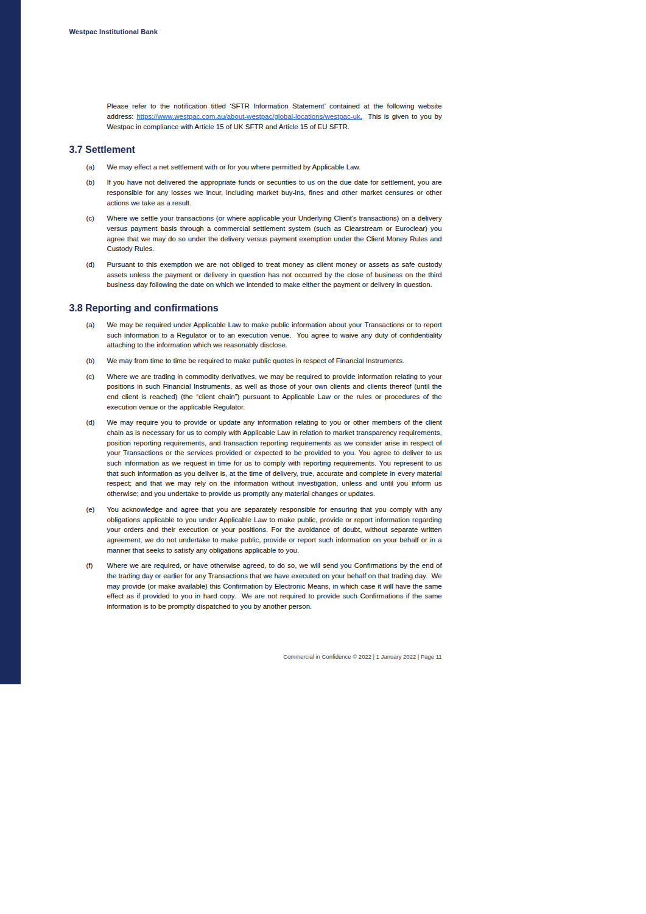Westpac Institutional Bank
Please refer to the notification titled ‘SFTR Information Statement’ contained at the following website address: https://www.westpac.com.au/about-westpac/global-locations/westpac-uk. This is given to you by Westpac in compliance with Article 15 of UK SFTR and Article 15 of EU SFTR.
3.7 Settlement
(a) We may effect a net settlement with or for you where permitted by Applicable Law.
(b) If you have not delivered the appropriate funds or securities to us on the due date for settlement, you are responsible for any losses we incur, including market buy-ins, fines and other market censures or other actions we take as a result.
(c) Where we settle your transactions (or where applicable your Underlying Client's transactions) on a delivery versus payment basis through a commercial settlement system (such as Clearstream or Euroclear) you agree that we may do so under the delivery versus payment exemption under the Client Money Rules and Custody Rules.
(d) Pursuant to this exemption we are not obliged to treat money as client money or assets as safe custody assets unless the payment or delivery in question has not occurred by the close of business on the third business day following the date on which we intended to make either the payment or delivery in question.
3.8 Reporting and confirmations
(a) We may be required under Applicable Law to make public information about your Transactions or to report such information to a Regulator or to an execution venue. You agree to waive any duty of confidentiality attaching to the information which we reasonably disclose.
(b) We may from time to time be required to make public quotes in respect of Financial Instruments.
(c) Where we are trading in commodity derivatives, we may be required to provide information relating to your positions in such Financial Instruments, as well as those of your own clients and clients thereof (until the end client is reached) (the “client chain”) pursuant to Applicable Law or the rules or procedures of the execution venue or the applicable Regulator.
(d) We may require you to provide or update any information relating to you or other members of the client chain as is necessary for us to comply with Applicable Law in relation to market transparency requirements, position reporting requirements, and transaction reporting requirements as we consider arise in respect of your Transactions or the services provided or expected to be provided to you. You agree to deliver to us such information as we request in time for us to comply with reporting requirements. You represent to us that such information as you deliver is, at the time of delivery, true, accurate and complete in every material respect; and that we may rely on the information without investigation, unless and until you inform us otherwise; and you undertake to provide us promptly any material changes or updates.
(e) You acknowledge and agree that you are separately responsible for ensuring that you comply with any obligations applicable to you under Applicable Law to make public, provide or report information regarding your orders and their execution or your positions. For the avoidance of doubt, without separate written agreement, we do not undertake to make public, provide or report such information on your behalf or in a manner that seeks to satisfy any obligations applicable to you.
(f) Where we are required, or have otherwise agreed, to do so, we will send you Confirmations by the end of the trading day or earlier for any Transactions that we have executed on your behalf on that trading day. We may provide (or make available) this Confirmation by Electronic Means, in which case it will have the same effect as if provided to you in hard copy. We are not required to provide such Confirmations if the same information is to be promptly dispatched to you by another person.
Commercial in Confidence © 2022 | 1 January 2022 | Page 11